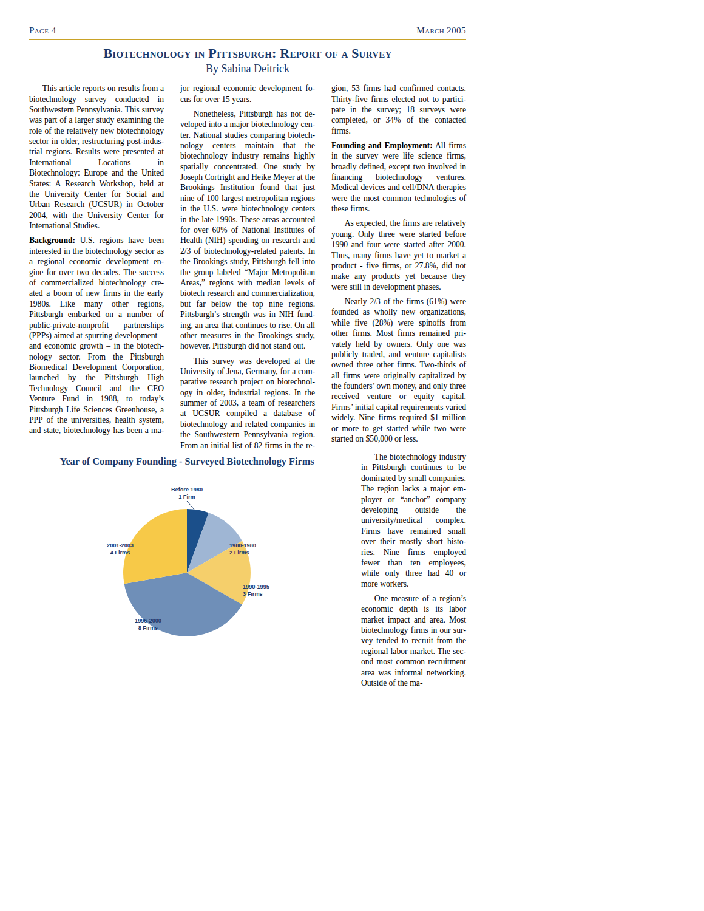Page 4
March 2005
Biotechnology in Pittsburgh: Report of a Survey
By Sabina Deitrick
This article reports on results from a biotechnology survey conducted in Southwestern Pennsylvania. This survey was part of a larger study examining the role of the relatively new biotechnology sector in older, restructuring post-industrial regions. Results were presented at International Locations in Biotechnology: Europe and the United States: A Research Workshop, held at the University Center for Social and Urban Research (UCSUR) in October 2004, with the University Center for International Studies.
Background: U.S. regions have been interested in the biotechnology sector as a regional economic development engine for over two decades. The success of commercialized biotechnology created a boom of new firms in the early 1980s. Like many other regions, Pittsburgh embarked on a number of public-private-nonprofit partnerships (PPPs) aimed at spurring development – and economic growth – in the biotechnology sector. From the Pittsburgh Biomedical Development Corporation, launched by the Pittsburgh High Technology Council and the CEO Venture Fund in 1988, to today’s Pittsburgh Life Sciences Greenhouse, a PPP of the universities, health system, and state, biotechnology has been a major regional economic development focus for over 15 years.
Nonetheless, Pittsburgh has not developed into a major biotechnology center. National studies comparing biotechnology centers maintain that the biotechnology industry remains highly spatially concentrated. One study by Joseph Cortright and Heike Meyer at the Brookings Institution found that just nine of 100 largest metropolitan regions in the U.S. were biotechnology centers in the late 1990s. These areas accounted for over 60% of National Institutes of Health (NIH) spending on research and 2/3 of biotechnology-related patents. In the Brookings study, Pittsburgh fell into the group labeled “Major Metropolitan Areas,” regions with median levels of biotech research and commercialization, but far below the top nine regions. Pittsburgh’s strength was in NIH funding, an area that continues to rise. On all other measures in the Brookings study, however, Pittsburgh did not stand out.
This survey was developed at the University of Jena, Germany, for a comparative research project on biotechnology in older, industrial regions. In the summer of 2003, a team of researchers at UCSUR compiled a database of biotechnology and related companies in the Southwestern Pennsylvania region. From an initial list of 82 firms in the region, 53 firms had confirmed contacts. Thirty-five firms elected not to participate in the survey; 18 surveys were completed, or 34% of the contacted firms.
Founding and Employment: All firms in the survey were life science firms, broadly defined, except two involved in financing biotechnology ventures. Medical devices and cell/DNA therapies were the most common technologies of these firms.
As expected, the firms are relatively young. Only three were started before 1990 and four were started after 2000. Thus, many firms have yet to market a product - five firms, or 27.8%, did not make any products yet because they were still in development phases.
Nearly 2/3 of the firms (61%) were founded as wholly new organizations, while five (28%) were spinoffs from other firms. Most firms remained privately held by owners. Only one was publicly traded, and venture capitalists owned three other firms. Two-thirds of all firms were originally capitalized by the founders’ own money, and only three received venture or equity capital. Firms’ initial capital requirements varied widely. Nine firms required $1 million or more to get started while two were started on $50,000 or less.
Year of Company Founding - Surveyed Biotechnology Firms
Before 1980 1 Firm 1980-1980 2 Firms 1990-1995 3 Firms 1996-2000 8 Firms 2001-2003 4 Firms
The biotechnology industry in Pittsburgh continues to be dominated by small companies. The region lacks a major employer or “anchor” company developing outside the university/medical complex. Firms have remained small over their mostly short histories. Nine firms employed fewer than ten employees, while only three had 40 or more workers.
One measure of a region’s economic depth is its labor market impact and area. Most biotechnology firms in our survey tended to recruit from the regional labor market. The second most common recruitment area was informal networking. Outside of the ma-